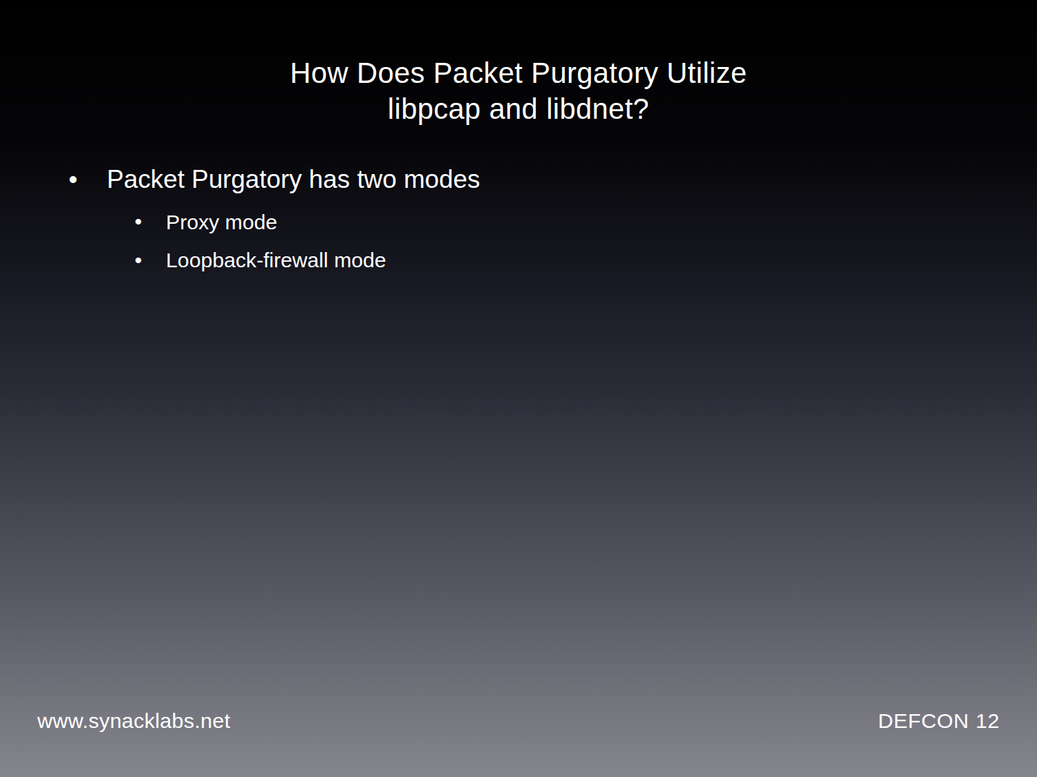How Does Packet Purgatory Utilize
libpcap and libdnet?
Packet Purgatory has two modes
Proxy mode
Loopback-firewall mode
www.synacklabs.net DEFCON 12